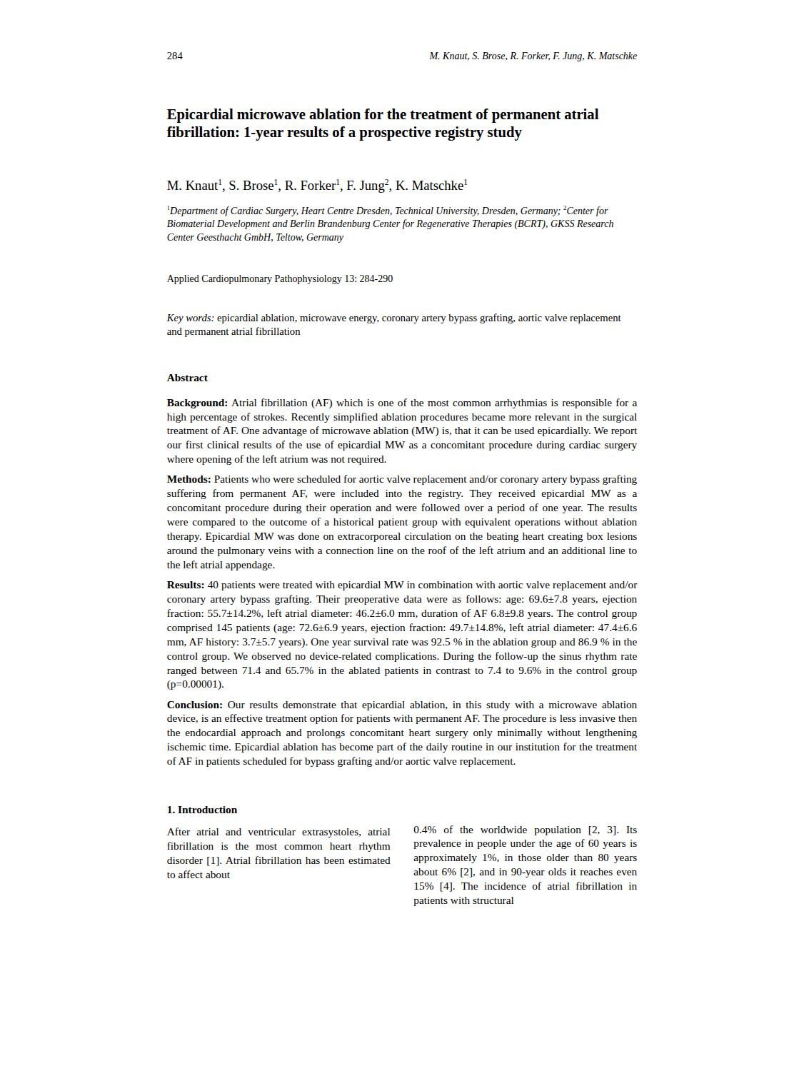284 M. Knaut, S. Brose, R. Forker, F. Jung, K. Matschke
Epicardial microwave ablation for the treatment of permanent atrial fibrillation: 1-year results of a prospective registry study
M. Knaut1, S. Brose1, R. Forker1, F. Jung2, K. Matschke1
1Department of Cardiac Surgery, Heart Centre Dresden, Technical University, Dresden, Germany; 2Center for Biomaterial Development and Berlin Brandenburg Center for Regenerative Therapies (BCRT), GKSS Research Center Geesthacht GmbH, Teltow, Germany
Applied Cardiopulmonary Pathophysiology 13: 284-290
Key words: epicardial ablation, microwave energy, coronary artery bypass grafting, aortic valve replacement and permanent atrial fibrillation
Abstract
Background: Atrial fibrillation (AF) which is one of the most common arrhythmias is responsible for a high percentage of strokes. Recently simplified ablation procedures became more relevant in the surgical treatment of AF. One advantage of microwave ablation (MW) is, that it can be used epicardially. We report our first clinical results of the use of epicardial MW as a concomitant procedure during cardiac surgery where opening of the left atrium was not required.
Methods: Patients who were scheduled for aortic valve replacement and/or coronary artery bypass grafting suffering from permanent AF, were included into the registry. They received epicardial MW as a concomitant procedure during their operation and were followed over a period of one year. The results were compared to the outcome of a historical patient group with equivalent operations without ablation therapy. Epicardial MW was done on extracorporeal circulation on the beating heart creating box lesions around the pulmonary veins with a connection line on the roof of the left atrium and an additional line to the left atrial appendage.
Results: 40 patients were treated with epicardial MW in combination with aortic valve replacement and/or coronary artery bypass grafting. Their preoperative data were as follows: age: 69.6±7.8 years, ejection fraction: 55.7±14.2%, left atrial diameter: 46.2±6.0 mm, duration of AF 6.8±9.8 years. The control group comprised 145 patients (age: 72.6±6.9 years, ejection fraction: 49.7±14.8%, left atrial diameter: 47.4±6.6 mm, AF history: 3.7±5.7 years). One year survival rate was 92.5 % in the ablation group and 86.9 % in the control group. We observed no device-related complications. During the follow-up the sinus rhythm rate ranged between 71.4 and 65.7% in the ablated patients in contrast to 7.4 to 9.6% in the control group (p=0.00001).
Conclusion: Our results demonstrate that epicardial ablation, in this study with a microwave ablation device, is an effective treatment option for patients with permanent AF. The procedure is less invasive then the endocardial approach and prolongs concomitant heart surgery only minimally without lengthening ischemic time. Epicardial ablation has become part of the daily routine in our institution for the treatment of AF in patients scheduled for bypass grafting and/or aortic valve replacement.
1. Introduction
After atrial and ventricular extrasystoles, atrial fibrillation is the most common heart rhythm disorder [1]. Atrial fibrillation has been estimated to affect about
0.4% of the worldwide population [2, 3]. Its prevalence in people under the age of 60 years is approximately 1%, in those older than 80 years about 6% [2], and in 90-year olds it reaches even 15% [4]. The incidence of atrial fibrillation in patients with structural